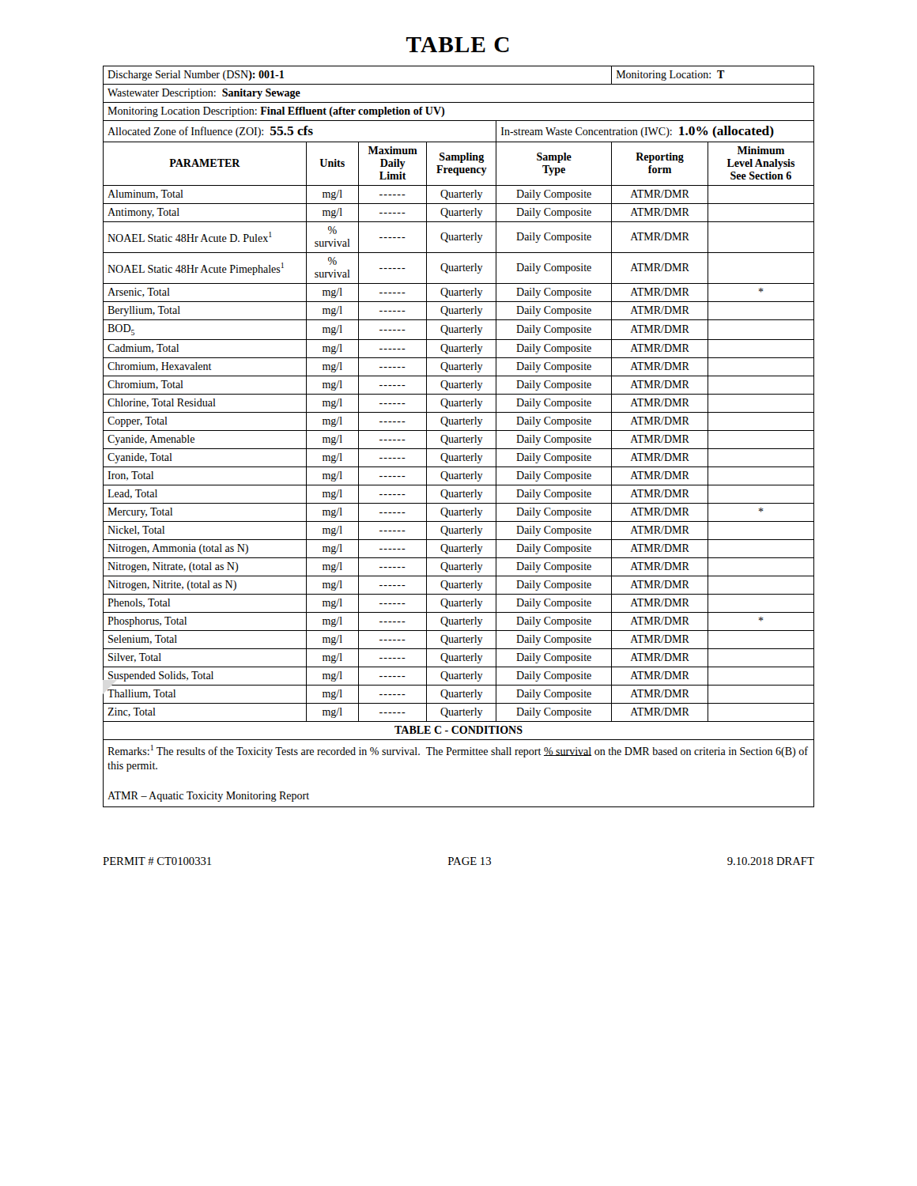TABLE C
| Discharge Serial Number (DSN ): 001-1 | Monitoring Location: T |
| Wastewater Description: Sanitary Sewage |
| Monitoring Location Description: Final Effluent (after completion of UV) |
| Allocated Zone of Influence (ZOI): 55.5 cfs | In-stream Waste Concentration (IWC): 1.0% (allocated) |
| PARAMETER | Units | Maximum Daily Limit | Sampling Frequency | Sample Type | Reporting form | Minimum Level Analysis See Section 6 |
| Aluminum, Total | mg/l | ------ | Quarterly | Daily Composite | ATMR/DMR | |
| Antimony, Total | mg/l | ------ | Quarterly | Daily Composite | ATMR/DMR | |
| NOAEL Static 48Hr Acute D. Pulex 1 | % survival | ------ | Quarterly | Daily Composite | ATMR/DMR | |
| NOAEL Static 48Hr Acute Pimephales 1 | % survival | ------ | Quarterly | Daily Composite | ATMR/DMR | |
| Arsenic, Total | mg/l | ------ | Quarterly | Daily Composite | ATMR/DMR | * |
| Beryllium, Total | mg/l | ------ | Quarterly | Daily Composite | ATMR/DMR | |
| BOD 5 | mg/l | ------ | Quarterly | Daily Composite | ATMR/DMR | |
| Cadmium, Total | mg/l | ------ | Quarterly | Daily Composite | ATMR/DMR | |
| Chromium, Hexavalent | mg/l | ------ | Quarterly | Daily Composite | ATMR/DMR | |
| Chromium, Total | mg/l | ------ | Quarterly | Daily Composite | ATMR/DMR | |
| Chlorine, Total Residual | mg/l | ------ | Quarterly | Daily Composite | ATMR/DMR | |
| Copper, Total | mg/l | ------ | Quarterly | Daily Composite | ATMR/DMR | |
| Cyanide, Amenable | mg/l | ------ | Quarterly | Daily Composite | ATMR/DMR | |
| Cyanide, Total | mg/l | ------ | Quarterly | Daily Composite | ATMR/DMR | |
| Iron, Total | mg/l | ------ | Quarterly | Daily Composite | ATMR/DMR | |
| Lead, Total | mg/l | ------ | Quarterly | Daily Composite | ATMR/DMR | |
| Mercury, Total | mg/l | ------ | Quarterly | Daily Composite | ATMR/DMR | * |
| Nickel, Total | mg/l | ------ | Quarterly | Daily Composite | ATMR/DMR | |
| Nitrogen, Ammonia (total as N) | mg/l | ------ | Quarterly | Daily Composite | ATMR/DMR | |
| Nitrogen, Nitrate, (total as N) | mg/l | ------ | Quarterly | Daily Composite | ATMR/DMR | |
| Nitrogen, Nitrite, (total as N) | mg/l | ------ | Quarterly | Daily Composite | ATMR/DMR | |
| Phenols, Total | mg/l | ------ | Quarterly | Daily Composite | ATMR/DMR | |
| Phosphorus, Total | mg/l | ------ | Quarterly | Daily Composite | ATMR/DMR | * |
| Selenium, Total | mg/l | ------ | Quarterly | Daily Composite | ATMR/DMR | |
| Silver, Total | mg/l | ------ | Quarterly | Daily Composite | ATMR/DMR | |
| Suspended Solids, Total | mg/l | ------ | Quarterly | Daily Composite | ATMR/DMR | |
| Thallium, Total | mg/l | ------ | Quarterly | Daily Composite | ATMR/DMR | |
| Zinc, Total | mg/l | ------ | Quarterly | Daily Composite | ATMR/DMR | |
| TABLE C - CONDITIONS |
| Remarks: 1 The results of the Toxicity Tests are recorded in % survival. The Permittee shall report % survival on the DMR based on criteria in Section 6(B) of this permit. ATMR – Aquatic Toxicity Monitoring Report |
PERMIT # CT0100331 PAGE 13 9.10.2018 DRAFT